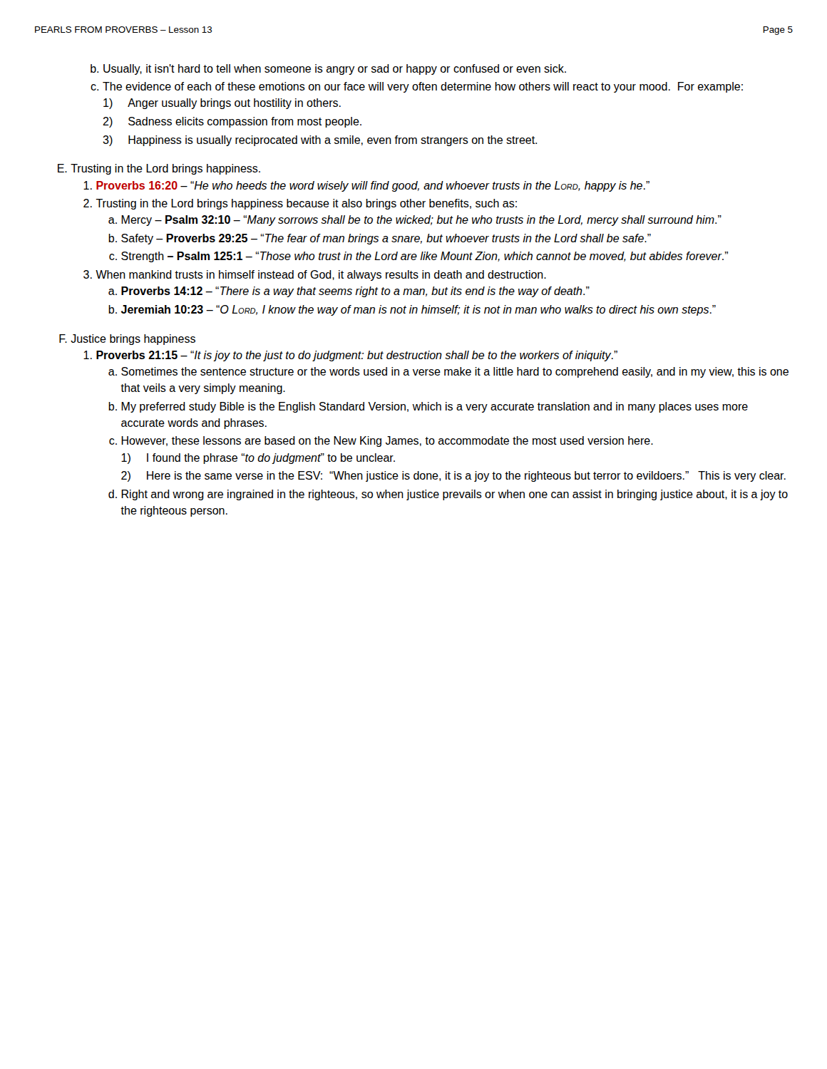PEARLS FROM PROVERBS – Lesson 13 Page 5
Usually, it isn't hard to tell when someone is angry or sad or happy or confused or even sick.
The evidence of each of these emotions on our face will very often determine how others will react to your mood. For example:
Anger usually brings out hostility in others.
Sadness elicits compassion from most people.
Happiness is usually reciprocated with a smile, even from strangers on the street.
Trusting in the Lord brings happiness.
Proverbs 16:20 – “He who heeds the word wisely will find good, and whoever trusts in the Lord, happy is he.”
Trusting in the Lord brings happiness because it also brings other benefits, such as:
Mercy – Psalm 32:10 – “Many sorrows shall be to the wicked; but he who trusts in the Lord, mercy shall surround him.”
Safety – Proverbs 29:25 – “The fear of man brings a snare, but whoever trusts in the Lord shall be safe.”
Strength – Psalm 125:1 – “Those who trust in the Lord are like Mount Zion, which cannot be moved, but abides forever.”
When mankind trusts in himself instead of God, it always results in death and destruction.
Proverbs 14:12 – “There is a way that seems right to a man, but its end is the way of death.”
Jeremiah 10:23 – “O Lord, I know the way of man is not in himself; it is not in man who walks to direct his own steps.”
Justice brings happiness
Proverbs 21:15 – “It is joy to the just to do judgment: but destruction shall be to the workers of iniquity.”
Sometimes the sentence structure or the words used in a verse make it a little hard to comprehend easily, and in my view, this is one that veils a very simply meaning.
My preferred study Bible is the English Standard Version, which is a very accurate translation and in many places uses more accurate words and phrases.
However, these lessons are based on the New King James, to accommodate the most used version here.
I found the phrase “to do judgment” to be unclear.
Here is the same verse in the ESV: “When justice is done, it is a joy to the righteous but terror to evildoers.” This is very clear.
Right and wrong are ingrained in the righteous, so when justice prevails or when one can assist in bringing justice about, it is a joy to the righteous person.